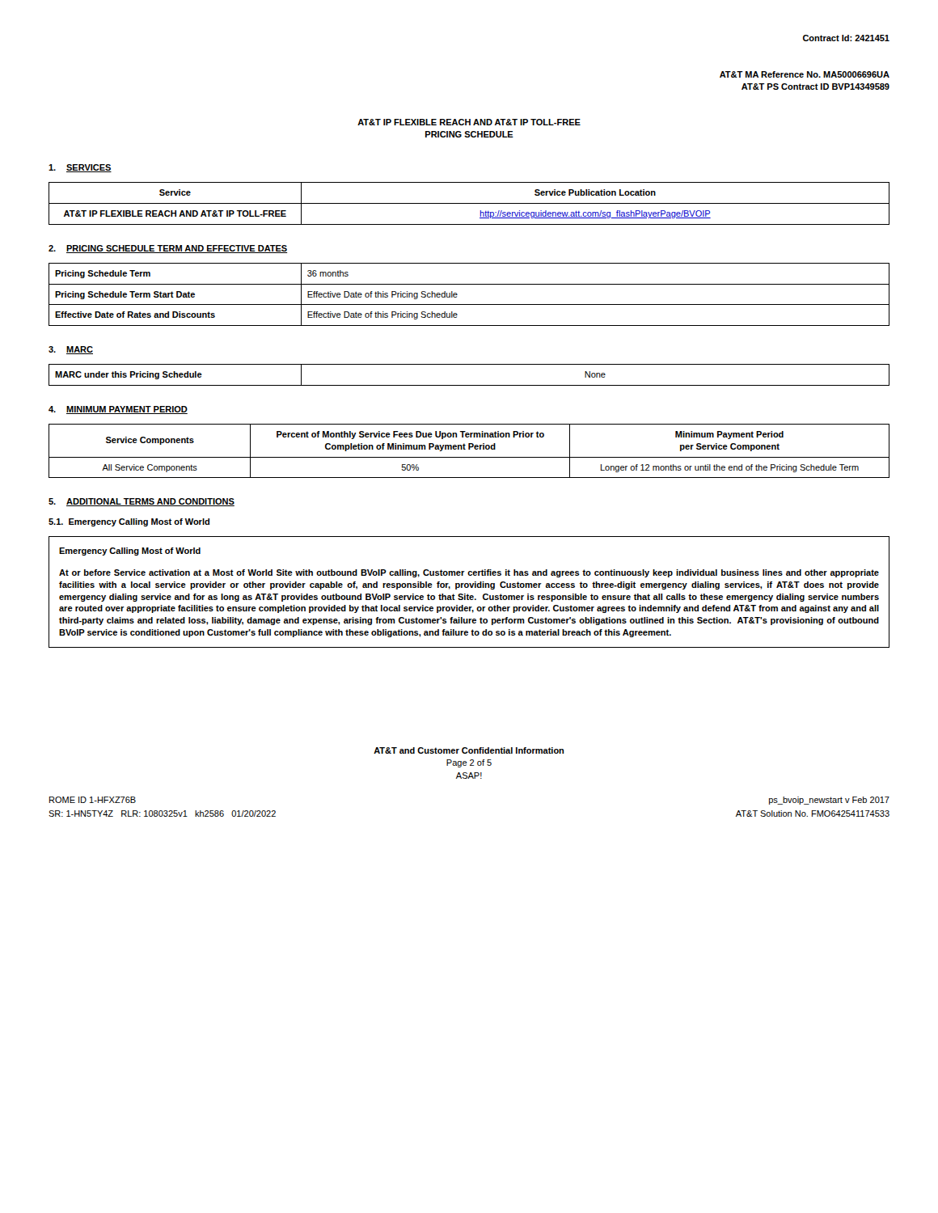Contract Id: 2421451
AT&T MA Reference No. MA50006696UA
AT&T PS Contract ID BVP14349589
AT&T IP FLEXIBLE REACH AND AT&T IP TOLL-FREE
PRICING SCHEDULE
1. SERVICES
| Service | Service Publication Location |
| --- | --- |
| AT&T IP FLEXIBLE REACH AND AT&T IP TOLL-FREE | http://serviceguidenew.att.com/sg_flashPlayerPage/BVOIP |
2. PRICING SCHEDULE TERM AND EFFECTIVE DATES
| Pricing Schedule Term | 36 months |
| Pricing Schedule Term Start Date | Effective Date of this Pricing Schedule |
| Effective Date of Rates and Discounts | Effective Date of this Pricing Schedule |
3. MARC
| MARC under this Pricing Schedule | None |
4. MINIMUM PAYMENT PERIOD
| Service Components | Percent of Monthly Service Fees Due Upon Termination Prior to Completion of Minimum Payment Period | Minimum Payment Period per Service Component |
| --- | --- | --- |
| All Service Components | 50% | Longer of 12 months or until the end of the Pricing Schedule Term |
5. ADDITIONAL TERMS AND CONDITIONS
5.1. Emergency Calling Most of World
Emergency Calling Most of World
At or before Service activation at a Most of World Site with outbound BVoIP calling, Customer certifies it has and agrees to continuously keep individual business lines and other appropriate facilities with a local service provider or other provider capable of, and responsible for, providing Customer access to three-digit emergency dialing services, if AT&T does not provide emergency dialing service and for as long as AT&T provides outbound BVoIP service to that Site. Customer is responsible to ensure that all calls to these emergency dialing service numbers are routed over appropriate facilities to ensure completion provided by that local service provider, or other provider. Customer agrees to indemnify and defend AT&T from and against any and all third-party claims and related loss, liability, damage and expense, arising from Customer's failure to perform Customer's obligations outlined in this Section. AT&T's provisioning of outbound BVoIP service is conditioned upon Customer's full compliance with these obligations, and failure to do so is a material breach of this Agreement.
AT&T and Customer Confidential Information
Page 2 of 5
ASAP!
ROME ID 1-HFXZ76B
SR: 1-HN5TY4Z RLR: 1080325v1 kh2586 01/20/2022
ps_bvoip_newstart v Feb 2017
AT&T Solution No. FMO642541174533